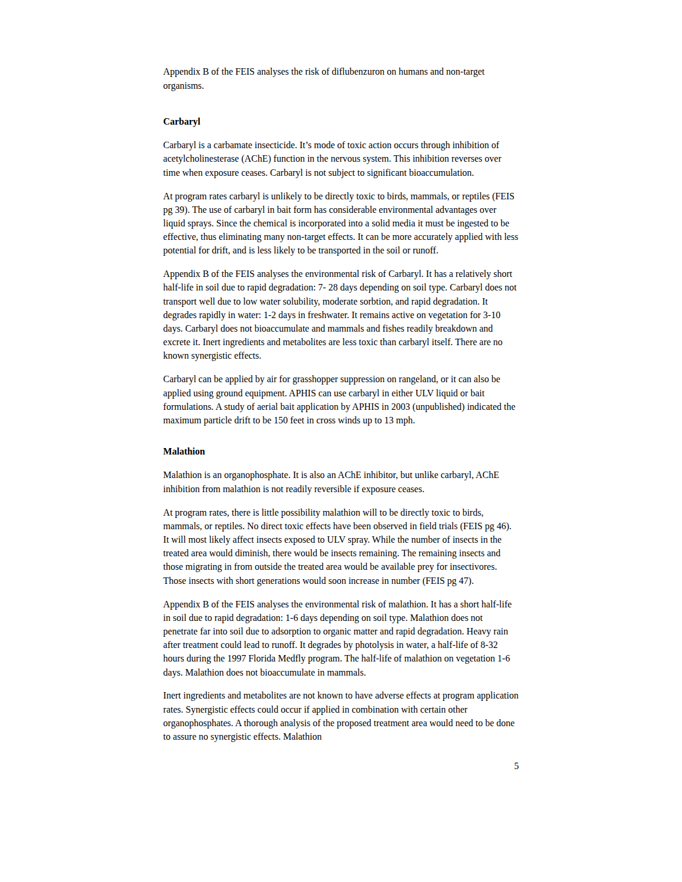Appendix B of the FEIS analyses the risk of diflubenzuron on humans and non-target organisms.
Carbaryl
Carbaryl is a carbamate insecticide. It’s mode of toxic action occurs through inhibition of acetylcholinesterase (AChE) function in the nervous system. This inhibition reverses over time when exposure ceases. Carbaryl is not subject to significant bioaccumulation.
At program rates carbaryl is unlikely to be directly toxic to birds, mammals, or reptiles (FEIS pg 39). The use of carbaryl in bait form has considerable environmental advantages over liquid sprays. Since the chemical is incorporated into a solid media it must be ingested to be effective, thus eliminating many non-target effects. It can be more accurately applied with less potential for drift, and is less likely to be transported in the soil or runoff.
Appendix B of the FEIS analyses the environmental risk of Carbaryl. It has a relatively short half-life in soil due to rapid degradation: 7- 28 days depending on soil type. Carbaryl does not transport well due to low water solubility, moderate sorbtion, and rapid degradation. It degrades rapidly in water: 1-2 days in freshwater. It remains active on vegetation for 3-10 days. Carbaryl does not bioaccumulate and mammals and fishes readily breakdown and excrete it. Inert ingredients and metabolites are less toxic than carbaryl itself. There are no known synergistic effects.
Carbaryl can be applied by air for grasshopper suppression on rangeland, or it can also be applied using ground equipment. APHIS can use carbaryl in either ULV liquid or bait formulations. A study of aerial bait application by APHIS in 2003 (unpublished) indicated the maximum particle drift to be 150 feet in cross winds up to 13 mph.
Malathion
Malathion is an organophosphate. It is also an AChE inhibitor, but unlike carbaryl, AChE inhibition from malathion is not readily reversible if exposure ceases.
At program rates, there is little possibility malathion will to be directly toxic to birds, mammals, or reptiles. No direct toxic effects have been observed in field trials (FEIS pg 46). It will most likely affect insects exposed to ULV spray. While the number of insects in the treated area would diminish, there would be insects remaining. The remaining insects and those migrating in from outside the treated area would be available prey for insectivores. Those insects with short generations would soon increase in number (FEIS pg 47).
Appendix B of the FEIS analyses the environmental risk of malathion. It has a short half-life in soil due to rapid degradation: 1-6 days depending on soil type. Malathion does not penetrate far into soil due to adsorption to organic matter and rapid degradation. Heavy rain after treatment could lead to runoff. It degrades by photolysis in water, a half-life of 8-32 hours during the 1997 Florida Medfly program. The half-life of malathion on vegetation 1-6 days. Malathion does not bioaccumulate in mammals.
Inert ingredients and metabolites are not known to have adverse effects at program application rates. Synergistic effects could occur if applied in combination with certain other organophosphates. A thorough analysis of the proposed treatment area would need to be done to assure no synergistic effects. Malathion
5